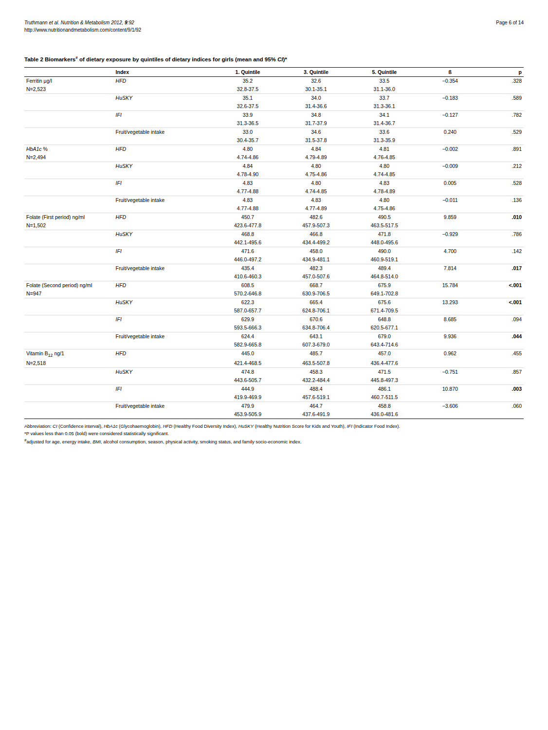Truthmann et al. Nutrition & Metabolism 2012, 9:92
http://www.nutritionandmetabolism.com/content/9/1/92
Page 6 of 14
Table 2 Biomarkers# of dietary exposure by quintiles of dietary indices for girls (mean and 95% CI)*
| | Index | 1. Quintile | 3. Quintile | 5. Quintile | ß | p |
| --- | --- | --- | --- | --- | --- | --- |
| Ferritin µg/l | HFD | 35.2 | 32.6 | 33.5 | −0.354 | .328 |
| N=2,523 | | 32.8-37.5 | 30.1-35.1 | 31.1-36.0 | | |
| | HuSKY | 35.1 | 34.0 | 33.7 | −0.183 | .589 |
| | | 32.6-37.5 | 31.4-36.6 | 31.3-36.1 | | |
| | IFI | 33.9 | 34.8 | 34.1 | −0.127 | .782 |
| | | 31.3-36.5 | 31.7-37.9 | 31.4-36.7 | | |
| | Fruit/vegetable intake | 33.0 | 34.6 | 33.6 | 0.240 | .529 |
| | | 30.4-35.7 | 31.5-37.8 | 31.3-35.9 | | |
| HbA1c % | HFD | 4.80 | 4.84 | 4.81 | −0.002 | .891 |
| N=2,494 | | 4.74-4.86 | 4.79-4.89 | 4.76-4.85 | | |
| | HuSKY | 4.84 | 4.80 | 4.80 | −0.009 | .212 |
| | | 4.78-4.90 | 4.75-4.86 | 4.74-4.85 | | |
| | IFI | 4.83 | 4.80 | 4.83 | 0.005 | .528 |
| | | 4.77-4.88 | 4.74-4.85 | 4.78-4.89 | | |
| | Fruit/vegetable intake | 4.83 | 4.83 | 4.80 | −0.011 | .136 |
| | | 4.77-4.88 | 4.77-4.89 | 4.75-4.86 | | |
| Folate (First period) ng/ml | HFD | 450.7 | 482.6 | 490.5 | 9.859 | .010 |
| N=1,502 | | 423.6-477.8 | 457.9-507.3 | 463.5-517.5 | | |
| | HuSKY | 468.8 | 466.8 | 471.8 | −0.929 | .786 |
| | | 442.1-495.6 | 434.4-499.2 | 448.0-495.6 | | |
| | IFI | 471.6 | 458.0 | 490.0 | 4.700 | .142 |
| | | 446.0-497.2 | 434.9-481.1 | 460.9-519.1 | | |
| | Fruit/vegetable intake | 435.4 | 482.3 | 489.4 | 7.814 | .017 |
| | | 410.6-460.3 | 457.0-507.6 | 464.8-514.0 | | |
| Folate (Second period) ng/ml | HFD | 608.5 | 668.7 | 675.9 | 15.784 | <.001 |
| N=947 | | 570.2-646.8 | 630.9-706.5 | 649.1-702.8 | | |
| | HuSKY | 622.3 | 665.4 | 675.6 | 13.293 | <.001 |
| | | 587.0-657.7 | 624.8-706.1 | 671.4-709.5 | | |
| | IFI | 629.9 | 670.6 | 648.8 | 8.685 | .094 |
| | | 593.5-666.3 | 634.8-706.4 | 620.5-677.1 | | |
| | Fruit/vegetable intake | 624.4 | 643.1 | 679.0 | 9.936 | .044 |
| | | 582.9-665.8 | 607.3-679.0 | 643.4-714.6 | | |
| Vitamin B 12 ng/1 | HFD | 445.0 | 485.7 | 457.0 | 0.962 | .455 |
| N=2,518 | | 421.4-468.5 | 463.5-507.8 | 436.4-477.6 | | |
| | HuSKY | 474.8 | 458.3 | 471.5 | −0.751 | .857 |
| | | 443.6-505.7 | 432.2-484.4 | 445.8-497.3 | | |
| | IFI | 444.9 | 488.4 | 486.1 | 10.870 | .003 |
| | | 419.9-469.9 | 457.6-519.1 | 460.7-511.5 | | |
| | Fruit/vegetable intake | 479.9 | 464.7 | 458.8 | −3.606 | .060 |
| | | 453.9-505.9 | 437.6-491.9 | 436.0-481.6 | | |
Abbreviation: CI (Confidence interval), HbA1c (Glycohaemoglobin), HFD (Healthy Food Diversity Index), HuSKY (Healthy Nutrition Score for Kids and Youth), IFI (Indicator Food Index).
*P values less than 0.05 (bold) were considered statistically significant.
#adjusted for age, energy intake, BMI, alcohol consumption, season, physical activity, smoking status, and family socio-economic index.